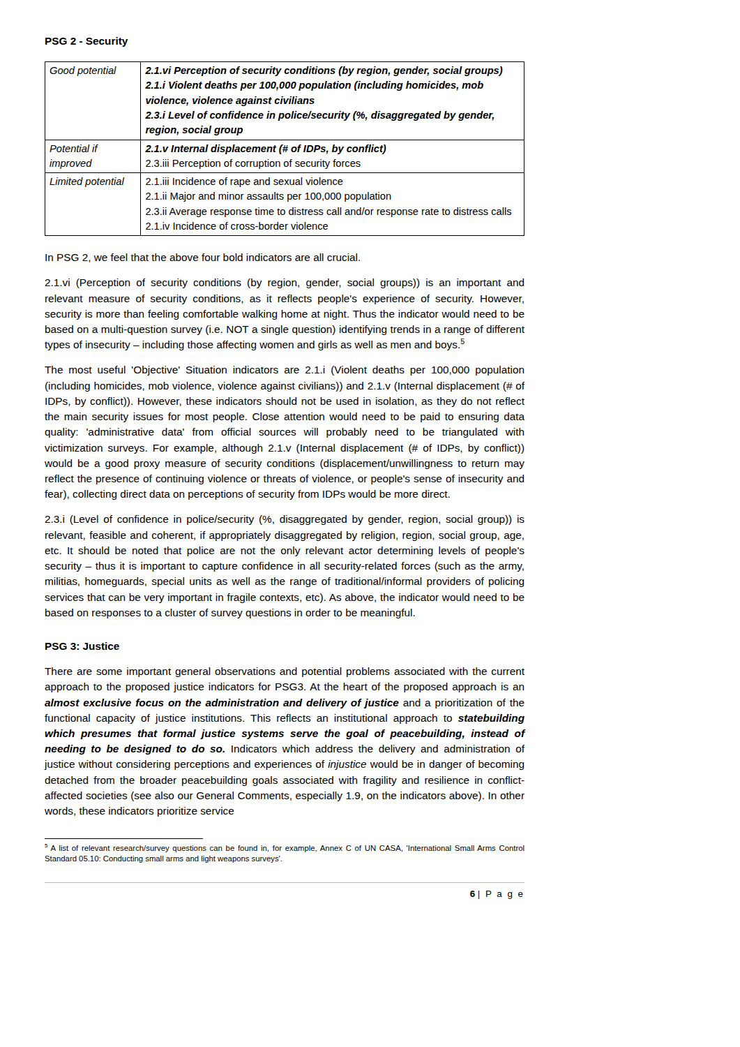PSG 2 - Security
| Good potential | 2.1.vi Perception of security conditions (by region, gender, social groups) 2.1.i Violent deaths per 100,000 population (including homicides, mob violence, violence against civilians 2.3.i Level of confidence in police/security (%, disaggregated by gender, region, social group |
| Potential if improved | 2.1.v Internal displacement (# of IDPs, by conflict) 2.3.iii Perception of corruption of security forces |
| Limited potential | 2.1.iii Incidence of rape and sexual violence 2.1.ii Major and minor assaults per 100,000 population 2.3.ii Average response time to distress call and/or response rate to distress calls 2.1.iv Incidence of cross-border violence |
In PSG 2, we feel that the above four bold indicators are all crucial.
2.1.vi (Perception of security conditions (by region, gender, social groups)) is an important and relevant measure of security conditions, as it reflects people's experience of security. However, security is more than feeling comfortable walking home at night. Thus the indicator would need to be based on a multi-question survey (i.e. NOT a single question) identifying trends in a range of different types of insecurity – including those affecting women and girls as well as men and boys.5
The most useful 'Objective' Situation indicators are 2.1.i (Violent deaths per 100,000 population (including homicides, mob violence, violence against civilians)) and 2.1.v (Internal displacement (# of IDPs, by conflict)). However, these indicators should not be used in isolation, as they do not reflect the main security issues for most people. Close attention would need to be paid to ensuring data quality: 'administrative data' from official sources will probably need to be triangulated with victimization surveys. For example, although 2.1.v (Internal displacement (# of IDPs, by conflict)) would be a good proxy measure of security conditions (displacement/unwillingness to return may reflect the presence of continuing violence or threats of violence, or people's sense of insecurity and fear), collecting direct data on perceptions of security from IDPs would be more direct.
2.3.i (Level of confidence in police/security (%, disaggregated by gender, region, social group)) is relevant, feasible and coherent, if appropriately disaggregated by religion, region, social group, age, etc. It should be noted that police are not the only relevant actor determining levels of people's security – thus it is important to capture confidence in all security-related forces (such as the army, militias, homeguards, special units as well as the range of traditional/informal providers of policing services that can be very important in fragile contexts, etc). As above, the indicator would need to be based on responses to a cluster of survey questions in order to be meaningful.
PSG 3: Justice
There are some important general observations and potential problems associated with the current approach to the proposed justice indicators for PSG3. At the heart of the proposed approach is an almost exclusive focus on the administration and delivery of justice and a prioritization of the functional capacity of justice institutions. This reflects an institutional approach to statebuilding which presumes that formal justice systems serve the goal of peacebuilding, instead of needing to be designed to do so. Indicators which address the delivery and administration of justice without considering perceptions and experiences of injustice would be in danger of becoming detached from the broader peacebuilding goals associated with fragility and resilience in conflict-affected societies (see also our General Comments, especially 1.9, on the indicators above). In other words, these indicators prioritize service
5 A list of relevant research/survey questions can be found in, for example, Annex C of UN CASA, 'International Small Arms Control Standard 05.10: Conducting small arms and light weapons surveys'.
6 | P a g e